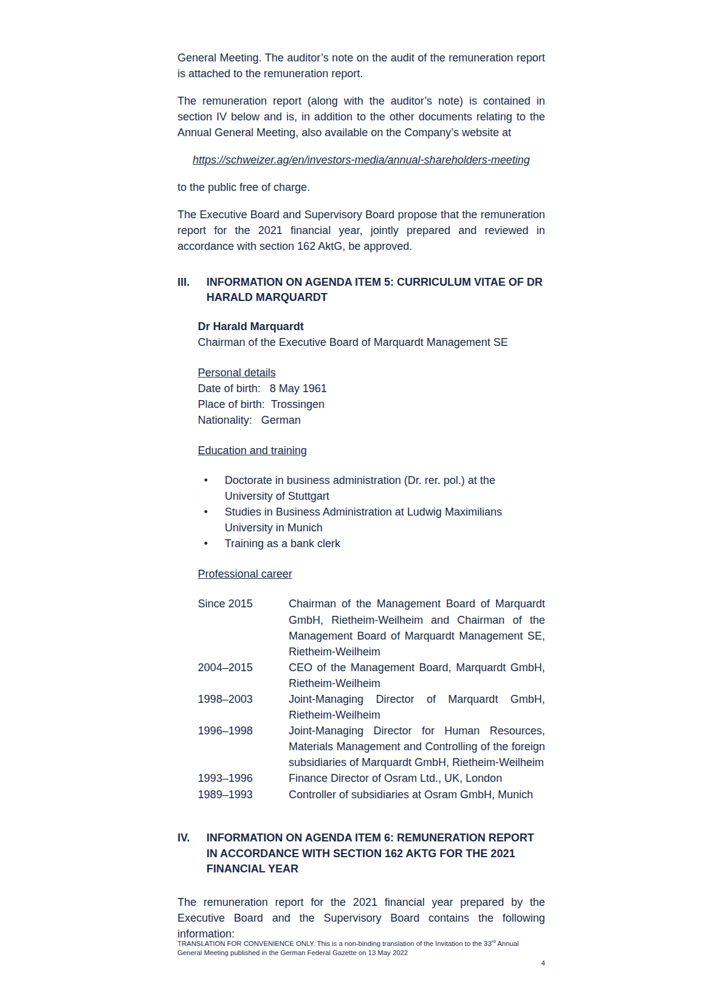General Meeting. The auditor’s note on the audit of the remuneration report is attached to the remuneration report.
The remuneration report (along with the auditor’s note) is contained in section IV below and is, in addition to the other documents relating to the Annual General Meeting, also available on the Company’s website at
https://schweizer.ag/en/investors-media/annual-shareholders-meeting
to the public free of charge.
The Executive Board and Supervisory Board propose that the remuneration report for the 2021 financial year, jointly prepared and reviewed in accordance with section 162 AktG, be approved.
III. INFORMATION ON AGENDA ITEM 5: CURRICULUM VITAE OF DR HARALD MARQUARDT
Dr Harald Marquardt
Chairman of the Executive Board of Marquardt Management SE
Personal details
Date of birth: 8 May 1961
Place of birth: Trossingen
Nationality: German
Education and training
Doctorate in business administration (Dr. rer. pol.) at the University of Stuttgart
Studies in Business Administration at Ludwig Maximilians University in Munich
Training as a bank clerk
Professional career
| Since 2015 | Chairman of the Management Board of Marquardt GmbH, Rietheim-Weilheim and Chairman of the Management Board of Marquardt Management SE, Rietheim-Weilheim |
| 2004–2015 | CEO of the Management Board, Marquardt GmbH, Rietheim-Weilheim |
| 1998–2003 | Joint-Managing Director of Marquardt GmbH, Rietheim-Weilheim |
| 1996–1998 | Joint-Managing Director for Human Resources, Materials Management and Controlling of the foreign subsidiaries of Marquardt GmbH, Rietheim-Weilheim |
| 1993–1996 | Finance Director of Osram Ltd., UK, London |
| 1989–1993 | Controller of subsidiaries at Osram GmbH, Munich |
IV. INFORMATION ON AGENDA ITEM 6: REMUNERATION REPORT IN ACCORDANCE WITH SECTION 162 AKTG FOR THE 2021 FINANCIAL YEAR
The remuneration report for the 2021 financial year prepared by the Executive Board and the Supervisory Board contains the following information:
TRANSLATION FOR CONVENIENCE ONLY. This is a non-binding translation of the Invitation to the 33rd Annual General Meeting published in the German Federal Gazette on 13 May 2022
4